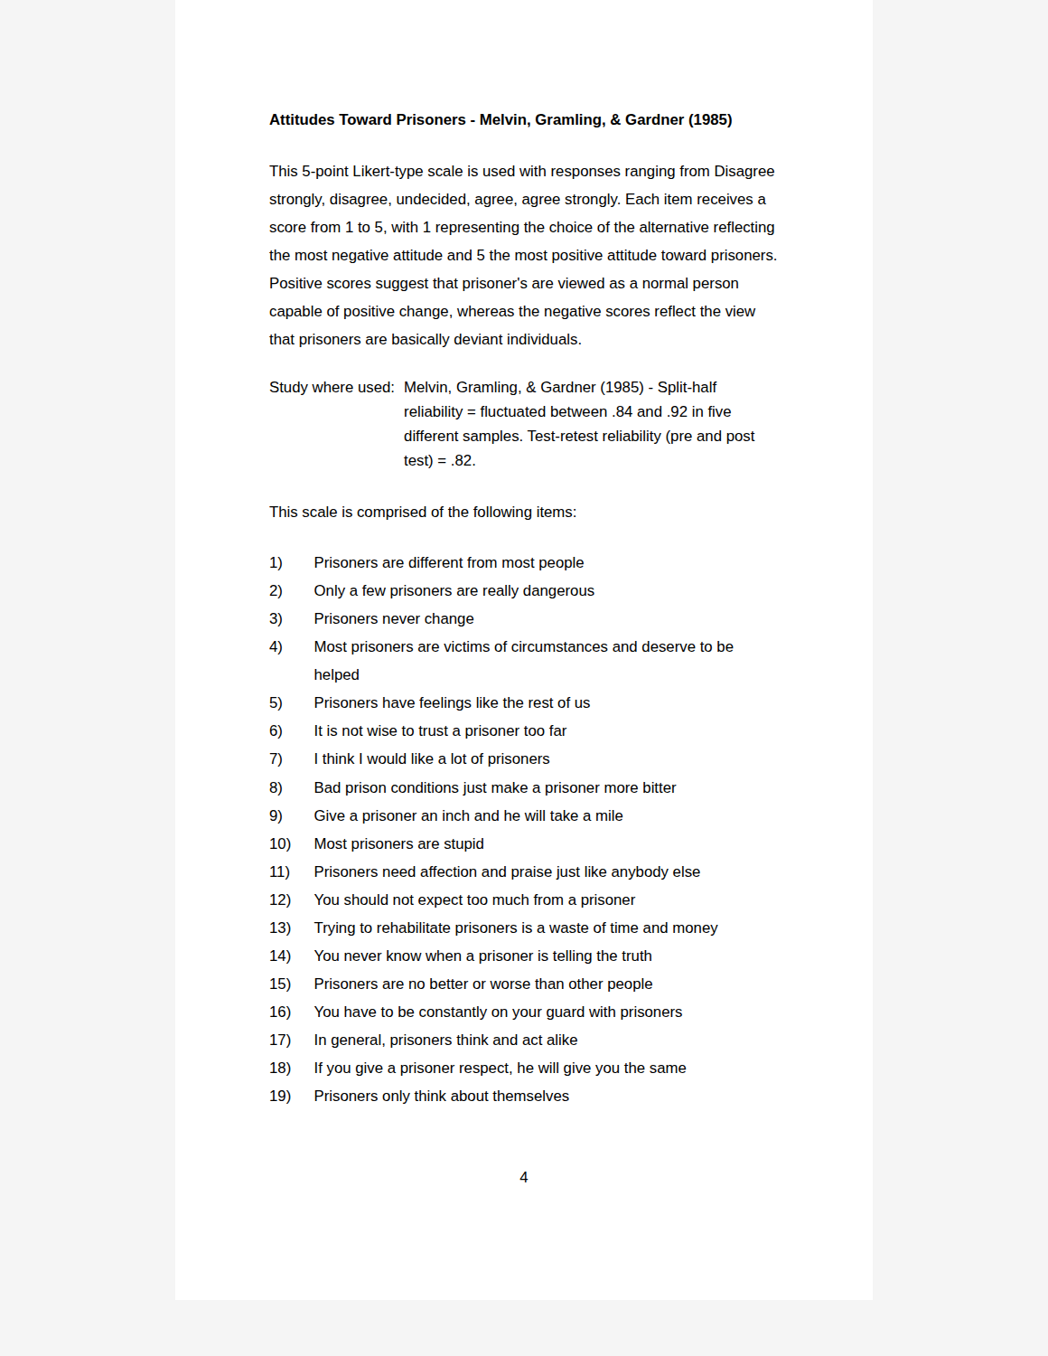Attitudes Toward Prisoners - Melvin, Gramling, & Gardner (1985)
This 5-point Likert-type scale is used with responses ranging from Disagree strongly, disagree, undecided, agree, agree strongly. Each item receives a score from 1 to 5, with 1 representing the choice of the alternative reflecting the most negative attitude and 5 the most positive attitude toward prisoners. Positive scores suggest that prisoner's are viewed as a normal person capable of positive change, whereas the negative scores reflect the view that prisoners are basically deviant individuals.
Study where used: Melvin, Gramling, & Gardner (1985) - Split-half reliability = fluctuated between .84 and .92 in five different samples. Test-retest reliability (pre and post test) = .82.
This scale is comprised of the following items:
Prisoners are different from most people
Only a few prisoners are really dangerous
Prisoners never change
Most prisoners are victims of circumstances and deserve to be helped
Prisoners have feelings like the rest of us
It is not wise to trust a prisoner too far
I think I would like a lot of prisoners
Bad prison conditions just make a prisoner more bitter
Give a prisoner an inch and he will take a mile
Most prisoners are stupid
Prisoners need affection and praise just like anybody else
You should not expect too much from a prisoner
Trying to rehabilitate prisoners is a waste of time and money
You never know when a prisoner is telling the truth
Prisoners are no better or worse than other people
You have to be constantly on your guard with prisoners
In general, prisoners think and act alike
If you give a prisoner respect, he will give you the same
Prisoners only think about themselves
4